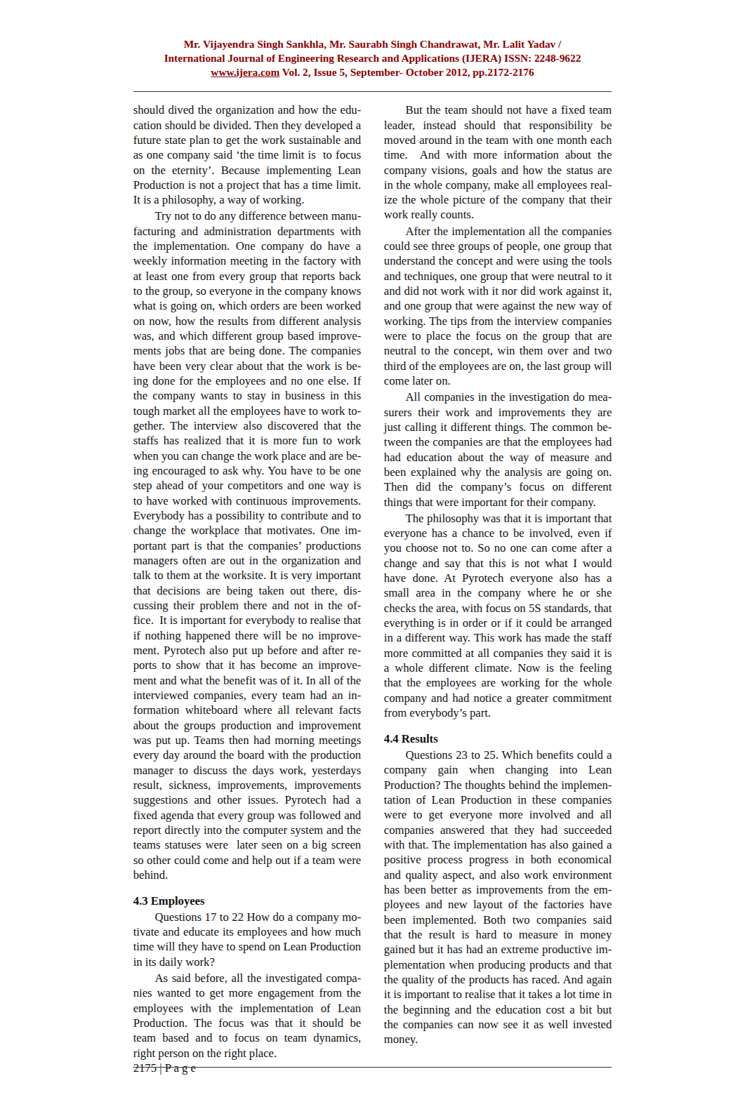Mr. Vijayendra Singh Sankhla, Mr. Saurabh Singh Chandrawat, Mr. Lalit Yadav / International Journal of Engineering Research and Applications (IJERA) ISSN: 2248-9622 www.ijera.com Vol. 2, Issue 5, September- October 2012, pp.2172-2176
should dived the organization and how the education should be divided. Then they developed a future state plan to get the work sustainable and as one company said ‘the time limit is to focus on the eternity’. Because implementing Lean Production is not a project that has a time limit. It is a philosophy, a way of working.
Try not to do any difference between manufacturing and administration departments with the implementation. One company do have a weekly information meeting in the factory with at least one from every group that reports back to the group, so everyone in the company knows what is going on, which orders are been worked on now, how the results from different analysis was, and which different group based improvements jobs that are being done. The companies have been very clear about that the work is being done for the employees and no one else. If the company wants to stay in business in this tough market all the employees have to work together. The interview also discovered that the staffs has realized that it is more fun to work when you can change the work place and are being encouraged to ask why. You have to be one step ahead of your competitors and one way is to have worked with continuous improvements. Everybody has a possibility to contribute and to change the workplace that motivates. One important part is that the companies’ productions managers often are out in the organization and talk to them at the worksite. It is very important that decisions are being taken out there, discussing their problem there and not in the office. It is important for everybody to realise that if nothing happened there will be no improvement. Pyrotech also put up before and after reports to show that it has become an improvement and what the benefit was of it. In all of the interviewed companies, every team had an information whiteboard where all relevant facts about the groups production and improvement was put up. Teams then had morning meetings every day around the board with the production manager to discuss the days work, yesterdays result, sickness, improvements, improvements suggestions and other issues. Pyrotech had a fixed agenda that every group was followed and report directly into the computer system and the teams statuses were later seen on a big screen so other could come and help out if a team were behind.
4.3 Employees
Questions 17 to 22 How do a company motivate and educate its employees and how much time will they have to spend on Lean Production in its daily work?
As said before, all the investigated companies wanted to get more engagement from the employees with the implementation of Lean Production. The focus was that it should be team based and to focus on team dynamics, right person on the right place.
But the team should not have a fixed team leader, instead should that responsibility be moved around in the team with one month each time. And with more information about the company visions, goals and how the status are in the whole company, make all employees realize the whole picture of the company that their work really counts.
After the implementation all the companies could see three groups of people, one group that understand the concept and were using the tools and techniques, one group that were neutral to it and did not work with it nor did work against it, and one group that were against the new way of working. The tips from the interview companies were to place the focus on the group that are neutral to the concept, win them over and two third of the employees are on, the last group will come later on.
All companies in the investigation do measurers their work and improvements they are just calling it different things. The common between the companies are that the employees had had education about the way of measure and been explained why the analysis are going on. Then did the company’s focus on different things that were important for their company.
The philosophy was that it is important that everyone has a chance to be involved, even if you choose not to. So no one can come after a change and say that this is not what I would have done. At Pyrotech everyone also has a small area in the company where he or she checks the area, with focus on 5S standards, that everything is in order or if it could be arranged in a different way. This work has made the staff more committed at all companies they said it is a whole different climate. Now is the feeling that the employees are working for the whole company and had notice a greater commitment from everybody’s part.
4.4 Results
Questions 23 to 25. Which benefits could a company gain when changing into Lean Production? The thoughts behind the implementation of Lean Production in these companies were to get everyone more involved and all companies answered that they had succeeded with that. The implementation has also gained a positive process progress in both economical and quality aspect, and also work environment has been better as improvements from the employees and new layout of the factories have been implemented. Both two companies said that the result is hard to measure in money gained but it has had an extreme productive implementation when producing products and that the quality of the products has raced. And again it is important to realise that it takes a lot time in the beginning and the education cost a bit but the companies can now see it as well invested money.
2175 | P a g e